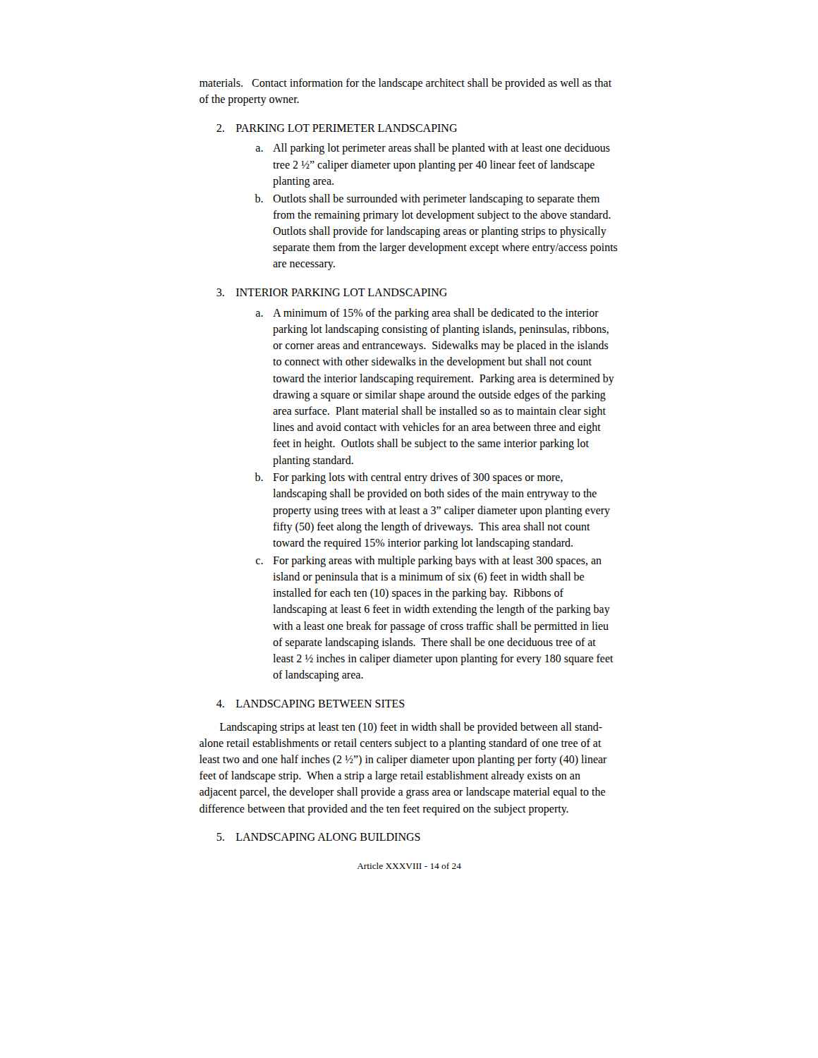materials. Contact information for the landscape architect shall be provided as well as that of the property owner.
Parking Lot Perimeter Landscaping
All parking lot perimeter areas shall be planted with at least one deciduous tree 2 ½” caliper diameter upon planting per 40 linear feet of landscape planting area.
Outlots shall be surrounded with perimeter landscaping to separate them from the remaining primary lot development subject to the above standard. Outlots shall provide for landscaping areas or planting strips to physically separate them from the larger development except where entry/access points are necessary.
Interior Parking Lot Landscaping
A minimum of 15% of the parking area shall be dedicated to the interior parking lot landscaping consisting of planting islands, peninsulas, ribbons, or corner areas and entranceways. Sidewalks may be placed in the islands to connect with other sidewalks in the development but shall not count toward the interior landscaping requirement. Parking area is determined by drawing a square or similar shape around the outside edges of the parking area surface. Plant material shall be installed so as to maintain clear sight lines and avoid contact with vehicles for an area between three and eight feet in height. Outlots shall be subject to the same interior parking lot planting standard.
For parking lots with central entry drives of 300 spaces or more, landscaping shall be provided on both sides of the main entryway to the property using trees with at least a 3” caliper diameter upon planting every fifty (50) feet along the length of driveways. This area shall not count toward the required 15% interior parking lot landscaping standard.
For parking areas with multiple parking bays with at least 300 spaces, an island or peninsula that is a minimum of six (6) feet in width shall be installed for each ten (10) spaces in the parking bay. Ribbons of landscaping at least 6 feet in width extending the length of the parking bay with a least one break for passage of cross traffic shall be permitted in lieu of separate landscaping islands. There shall be one deciduous tree of at least 2 ½ inches in caliper diameter upon planting for every 180 square feet of landscaping area.
Landscaping Between Sites
Landscaping strips at least ten (10) feet in width shall be provided between all stand-alone retail establishments or retail centers subject to a planting standard of one tree of at least two and one half inches (2 ½”) in caliper diameter upon planting per forty (40) linear feet of landscape strip. When a strip a large retail establishment already exists on an adjacent parcel, the developer shall provide a grass area or landscape material equal to the difference between that provided and the ten feet required on the subject property.
Landscaping Along Buildings
Article XXXVIII - 14 of 24